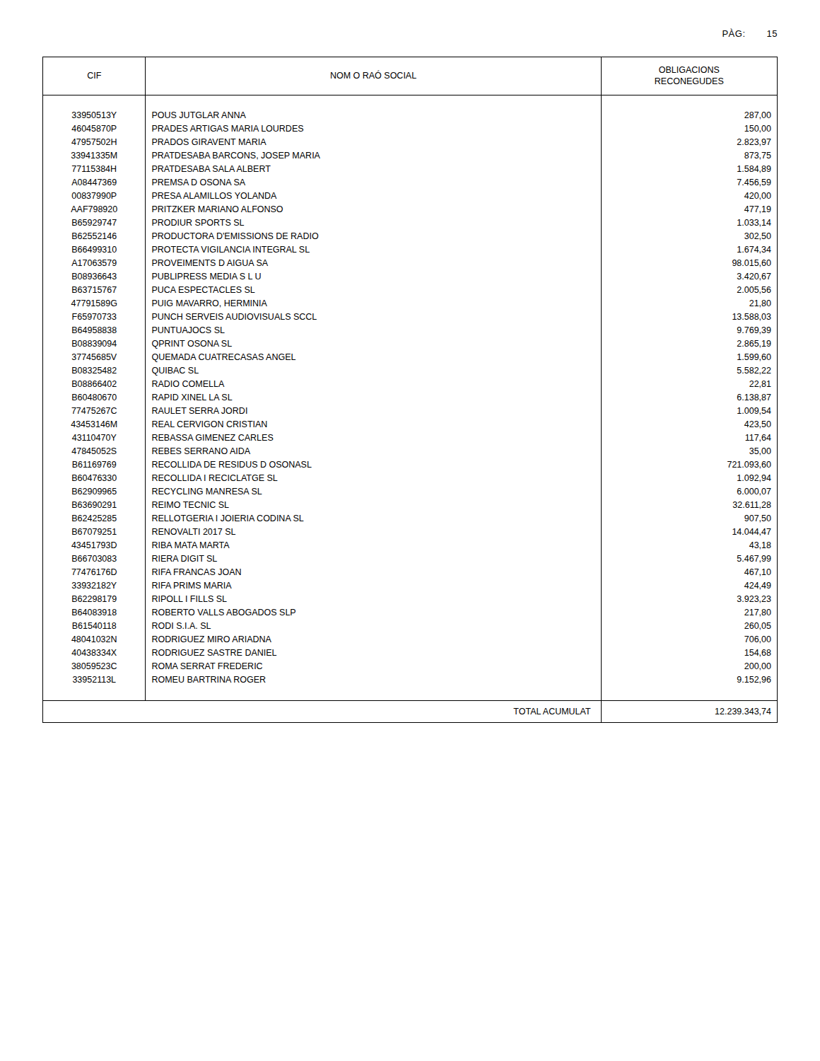PÀG: 15
| CIF | NOM O RAÓ SOCIAL | OBLIGACIONS RECONEGUDES |
| --- | --- | --- |
| 33950513Y | POUS JUTGLAR ANNA | 287,00 |
| 46045870P | PRADES ARTIGAS MARIA LOURDES | 150,00 |
| 47957502H | PRADOS GIRAVENT MARIA | 2.823,97 |
| 33941335M | PRATDESABA BARCONS, JOSEP MARIA | 873,75 |
| 77115384H | PRATDESABA SALA ALBERT | 1.584,89 |
| A08447369 | PREMSA D OSONA SA | 7.456,59 |
| 00837990P | PRESA ALAMILLOS YOLANDA | 420,00 |
| AAF798920 | PRITZKER MARIANO ALFONSO | 477,19 |
| B65929747 | PRODIUR SPORTS SL | 1.033,14 |
| B62552146 | PRODUCTORA D'EMISSIONS DE RADIO | 302,50 |
| B66499310 | PROTECTA VIGILANCIA INTEGRAL SL | 1.674,34 |
| A17063579 | PROVEIMENTS D AIGUA SA | 98.015,60 |
| B08936643 | PUBLIPRESS MEDIA S L U | 3.420,67 |
| B63715767 | PUCA ESPECTACLES SL | 2.005,56 |
| 47791589G | PUIG MAVARRO, HERMINIA | 21,80 |
| F65970733 | PUNCH SERVEIS AUDIOVISUALS SCCL | 13.588,03 |
| B64958838 | PUNTUAJOCS SL | 9.769,39 |
| B08839094 | QPRINT OSONA SL | 2.865,19 |
| 37745685V | QUEMADA CUATRECASAS ANGEL | 1.599,60 |
| B08325482 | QUIBAC SL | 5.582,22 |
| B08866402 | RADIO COMELLA | 22,81 |
| B60480670 | RAPID XINEL LA SL | 6.138,87 |
| 77475267C | RAULET SERRA JORDI | 1.009,54 |
| 43453146M | REAL CERVIGON CRISTIAN | 423,50 |
| 43110470Y | REBASSA GIMENEZ CARLES | 117,64 |
| 47845052S | REBES SERRANO AIDA | 35,00 |
| B61169769 | RECOLLIDA DE RESIDUS D OSONASL | 721.093,60 |
| B60476330 | RECOLLIDA I RECICLATGE SL | 1.092,94 |
| B62909965 | RECYCLING MANRESA SL | 6.000,07 |
| B63690291 | REIMO TECNIC SL | 32.611,28 |
| B62425285 | RELLOTGERIA I JOIERIA CODINA SL | 907,50 |
| B67079251 | RENOVALTI 2017 SL | 14.044,47 |
| 43451793D | RIBA MATA MARTA | 43,18 |
| B66703083 | RIERA DIGIT SL | 5.467,99 |
| 77476176D | RIFA FRANCAS JOAN | 467,10 |
| 33932182Y | RIFA PRIMS MARIA | 424,49 |
| B62298179 | RIPOLL I FILLS SL | 3.923,23 |
| B64083918 | ROBERTO VALLS ABOGADOS SLP | 217,80 |
| B61540118 | RODI S.I.A. SL | 260,05 |
| 48041032N | RODRIGUEZ MIRO ARIADNA | 706,00 |
| 40438334X | RODRIGUEZ SASTRE DANIEL | 154,68 |
| 38059523C | ROMA SERRAT FREDERIC | 200,00 |
| 33952113L | ROMEU BARTRINA ROGER | 9.152,96 |
| | TOTAL ACUMULAT | 12.239.343,74 |